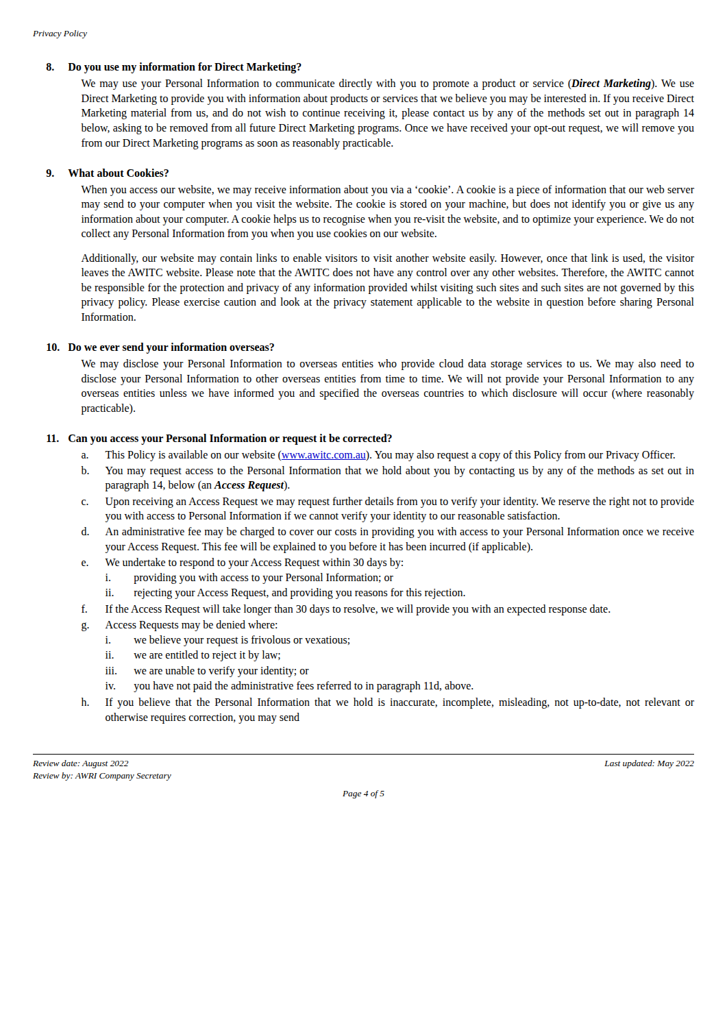Privacy Policy
8. Do you use my information for Direct Marketing?
We may use your Personal Information to communicate directly with you to promote a product or service (Direct Marketing). We use Direct Marketing to provide you with information about products or services that we believe you may be interested in. If you receive Direct Marketing material from us, and do not wish to continue receiving it, please contact us by any of the methods set out in paragraph 14 below, asking to be removed from all future Direct Marketing programs. Once we have received your opt-out request, we will remove you from our Direct Marketing programs as soon as reasonably practicable.
9. What about Cookies?
When you access our website, we may receive information about you via a ‘cookie’. A cookie is a piece of information that our web server may send to your computer when you visit the website. The cookie is stored on your machine, but does not identify you or give us any information about your computer. A cookie helps us to recognise when you re-visit the website, and to optimize your experience. We do not collect any Personal Information from you when you use cookies on our website.
Additionally, our website may contain links to enable visitors to visit another website easily. However, once that link is used, the visitor leaves the AWITC website. Please note that the AWITC does not have any control over any other websites. Therefore, the AWITC cannot be responsible for the protection and privacy of any information provided whilst visiting such sites and such sites are not governed by this privacy policy. Please exercise caution and look at the privacy statement applicable to the website in question before sharing Personal Information.
10. Do we ever send your information overseas?
We may disclose your Personal Information to overseas entities who provide cloud data storage services to us. We may also need to disclose your Personal Information to other overseas entities from time to time. We will not provide your Personal Information to any overseas entities unless we have informed you and specified the overseas countries to which disclosure will occur (where reasonably practicable).
11. Can you access your Personal Information or request it be corrected?
a. This Policy is available on our website (www.awitc.com.au). You may also request a copy of this Policy from our Privacy Officer.
b. You may request access to the Personal Information that we hold about you by contacting us by any of the methods as set out in paragraph 14, below (an Access Request).
c. Upon receiving an Access Request we may request further details from you to verify your identity. We reserve the right not to provide you with access to Personal Information if we cannot verify your identity to our reasonable satisfaction.
d. An administrative fee may be charged to cover our costs in providing you with access to your Personal Information once we receive your Access Request. This fee will be explained to you before it has been incurred (if applicable).
e. We undertake to respond to your Access Request within 30 days by:
i. providing you with access to your Personal Information; or
ii. rejecting your Access Request, and providing you reasons for this rejection.
f. If the Access Request will take longer than 30 days to resolve, we will provide you with an expected response date.
g. Access Requests may be denied where:
i. we believe your request is frivolous or vexatious;
ii. we are entitled to reject it by law;
iii. we are unable to verify your identity; or
iv. you have not paid the administrative fees referred to in paragraph 11d, above.
h. If you believe that the Personal Information that we hold is inaccurate, incomplete, misleading, not up-to-date, not relevant or otherwise requires correction, you may send
Review date: August 2022
Review by: AWRI Company Secretary
Last updated: May 2022
Page 4 of 5